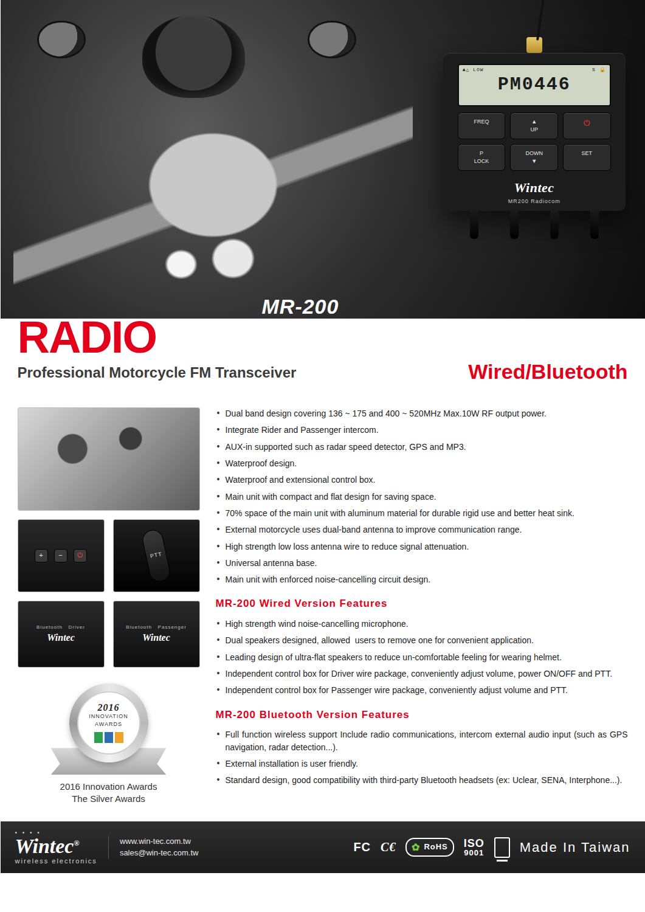▲△ LOW S 🔒
PM0446
FREQ
▲
UP
⏻
P
LOCK
DOWN
▼
SET
Wintec
MR200 Radiocom
RADIO COM
MR-200
Professional Motorcycle FM Transceiver
Wired/Bluetooth
+ − ⏻
PTT
Bluetooth Driver
Wintec
Bluetooth Passenger
Wintec
2016
INNOVATION
AWARDS
2016 Innovation Awards
The Silver Awards
Dual band design covering 136 ~ 175 and 400 ~ 520MHz Max.10W RF output power.
Integrate Rider and Passenger intercom.
AUX-in supported such as radar speed detector, GPS and MP3.
Waterproof design.
Waterproof and extensional control box.
Main unit with compact and flat design for saving space.
70% space of the main unit with aluminum material for durable rigid use and better heat sink.
External motorcycle uses dual-band antenna to improve communication range.
High strength low loss antenna wire to reduce signal attenuation.
Universal antenna base.
Main unit with enforced noise-cancelling circuit design.
MR-200 Wired Version Features
High strength wind noise-cancelling microphone.
Dual speakers designed, allowed users to remove one for convenient application.
Leading design of ultra-flat speakers to reduce un-comfortable feeling for wearing helmet.
Independent control box for Driver wire package, conveniently adjust volume, power ON/OFF and PTT.
Independent control box for Passenger wire package, conveniently adjust volume and PTT.
MR-200 Bluetooth Version Features
Full function wireless support Include radio communications, intercom external audio input (such as GPS navigation, radar detection...).
External installation is user friendly.
Standard design, good compatibility with third-party Bluetooth headsets (ex: Uclear, SENA, Interphone...).
• • • •
Wintec®
wireless electronics
www.win-tec.com.tw
sales@win-tec.com.tw
FC C€ ✿RoHS ISO9001 Made In Taiwan